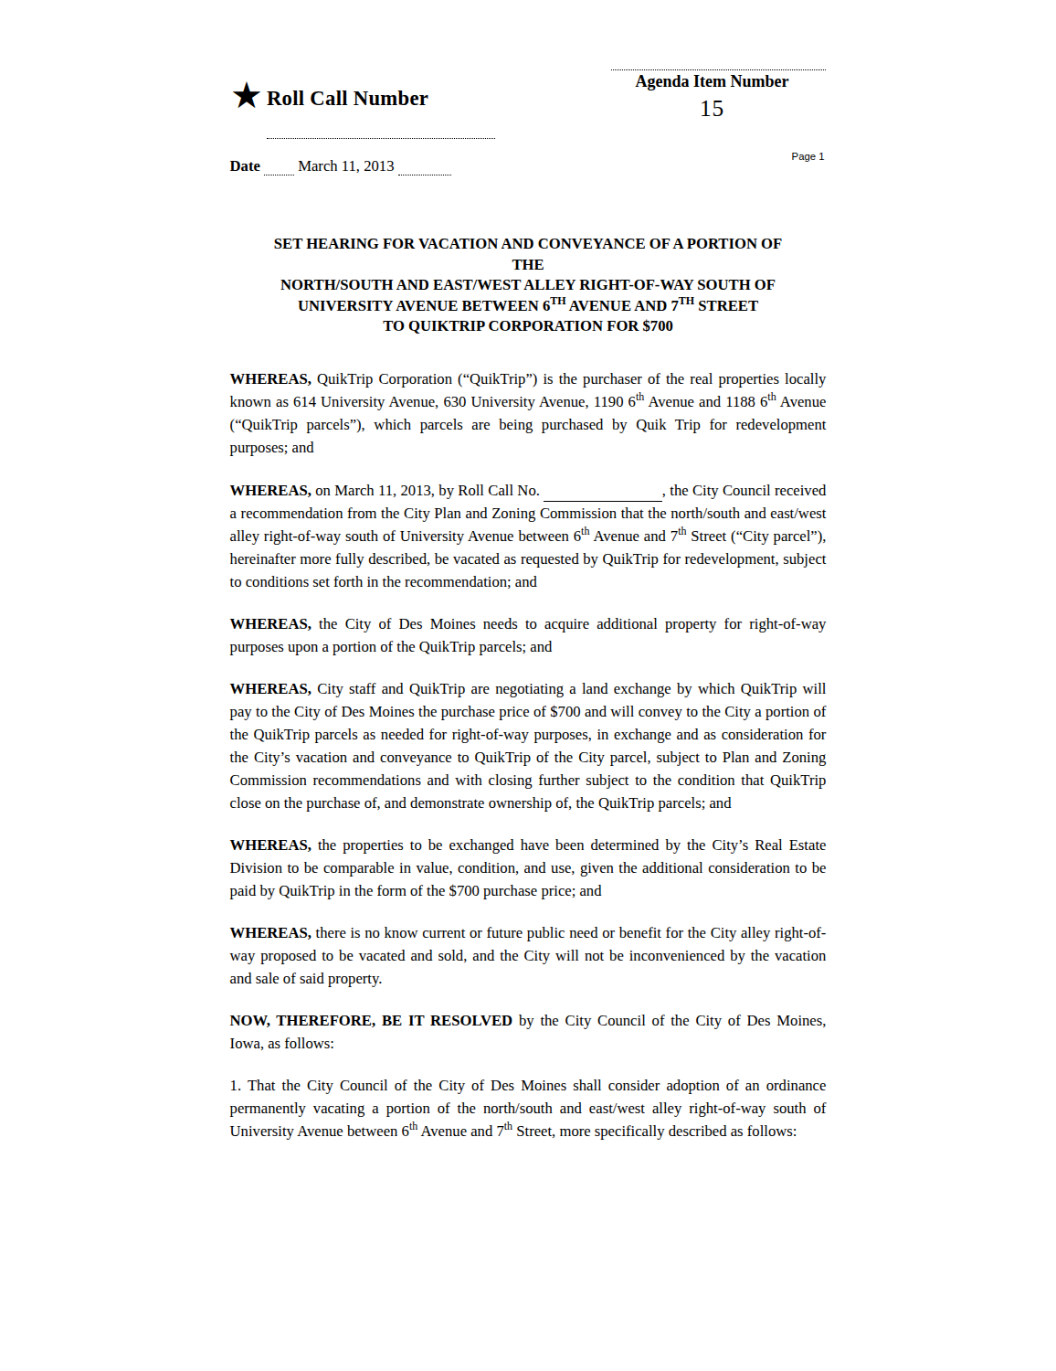★
Roll Call Number
Agenda Item Number
15
Page 1
Date March 11, 2013
Set Hearing for Vacation and Conveyance of a Portion of the
North/South and East/West Alley Right-of-Way South of
University Avenue Between 6TH Avenue and 7TH Street
to QuikTrip Corporation for $700
WHEREAS, QuikTrip Corporation (“QuikTrip”) is the purchaser of the real properties locally known as 614 University Avenue, 630 University Avenue, 1190 6th Avenue and 1188 6th Avenue (“QuikTrip parcels”), which parcels are being purchased by Quik Trip for redevelopment purposes; and
WHEREAS, on March 11, 2013, by Roll Call No. , the City Council received a recommendation from the City Plan and Zoning Commission that the north/south and east/west alley right-of-way south of University Avenue between 6th Avenue and 7th Street (“City parcel”), hereinafter more fully described, be vacated as requested by QuikTrip for redevelopment, subject to conditions set forth in the recommendation; and
WHEREAS, the City of Des Moines needs to acquire additional property for right-of-way purposes upon a portion of the QuikTrip parcels; and
WHEREAS, City staff and QuikTrip are negotiating a land exchange by which QuikTrip will pay to the City of Des Moines the purchase price of $700 and will convey to the City a portion of the QuikTrip parcels as needed for right-of-way purposes, in exchange and as consideration for the City’s vacation and conveyance to QuikTrip of the City parcel, subject to Plan and Zoning Commission recommendations and with closing further subject to the condition that QuikTrip close on the purchase of, and demonstrate ownership of, the QuikTrip parcels; and
WHEREAS, the properties to be exchanged have been determined by the City’s Real Estate Division to be comparable in value, condition, and use, given the additional consideration to be paid by QuikTrip in the form of the $700 purchase price; and
WHEREAS, there is no know current or future public need or benefit for the City alley right-of-way proposed to be vacated and sold, and the City will not be inconvenienced by the vacation and sale of said property.
NOW, THEREFORE, BE IT RESOLVED by the City Council of the City of Des Moines, Iowa, as follows:
1. That the City Council of the City of Des Moines shall consider adoption of an ordinance permanently vacating a portion of the north/south and east/west alley right-of-way south of University Avenue between 6th Avenue and 7th Street, more specifically described as follows: